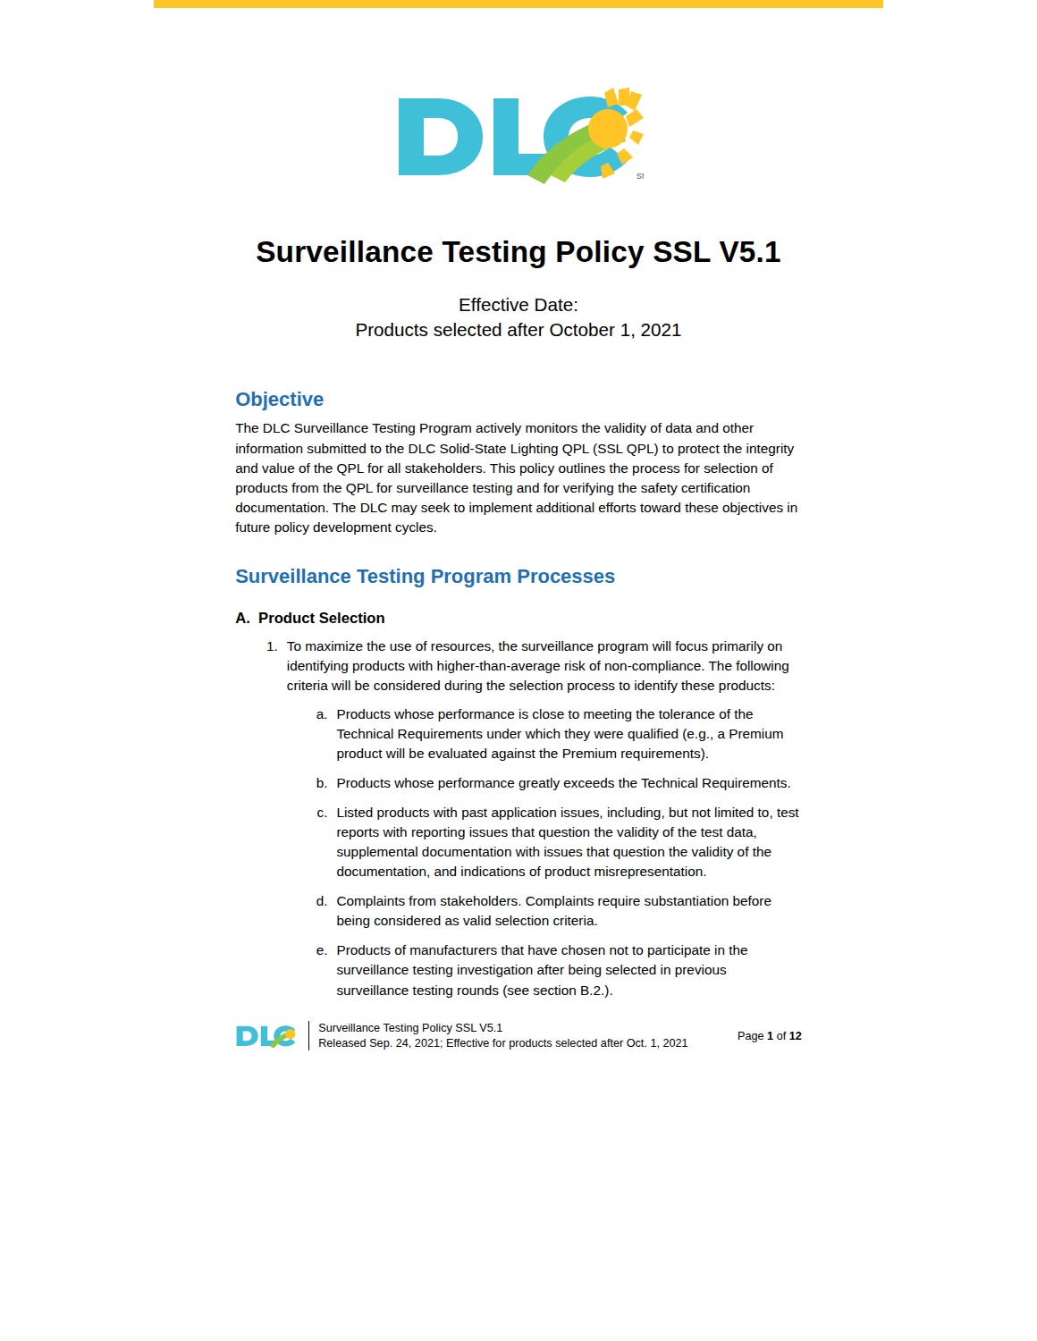SM
Surveillance Testing Policy SSL V5.1
Effective Date:
Products selected after October 1, 2021
Objective
The DLC Surveillance Testing Program actively monitors the validity of data and other information submitted to the DLC Solid-State Lighting QPL (SSL QPL) to protect the integrity and value of the QPL for all stakeholders. This policy outlines the process for selection of products from the QPL for surveillance testing and for verifying the safety certification documentation. The DLC may seek to implement additional efforts toward these objectives in future policy development cycles.
Surveillance Testing Program Processes
A. Product Selection
To maximize the use of resources, the surveillance program will focus primarily on identifying products with higher-than-average risk of non-compliance. The following criteria will be considered during the selection process to identify these products:
Products whose performance is close to meeting the tolerance of the Technical Requirements under which they were qualified (e.g., a Premium product will be evaluated against the Premium requirements).
Products whose performance greatly exceeds the Technical Requirements.
Listed products with past application issues, including, but not limited to, test reports with reporting issues that question the validity of the test data, supplemental documentation with issues that question the validity of the documentation, and indications of product misrepresentation.
Complaints from stakeholders. Complaints require substantiation before being considered as valid selection criteria.
Products of manufacturers that have chosen not to participate in the surveillance testing investigation after being selected in previous surveillance testing rounds (see section B.2.).
Surveillance Testing Policy SSL V5.1
Released Sep. 24, 2021; Effective for products selected after Oct. 1, 2021
Page 1 of 12